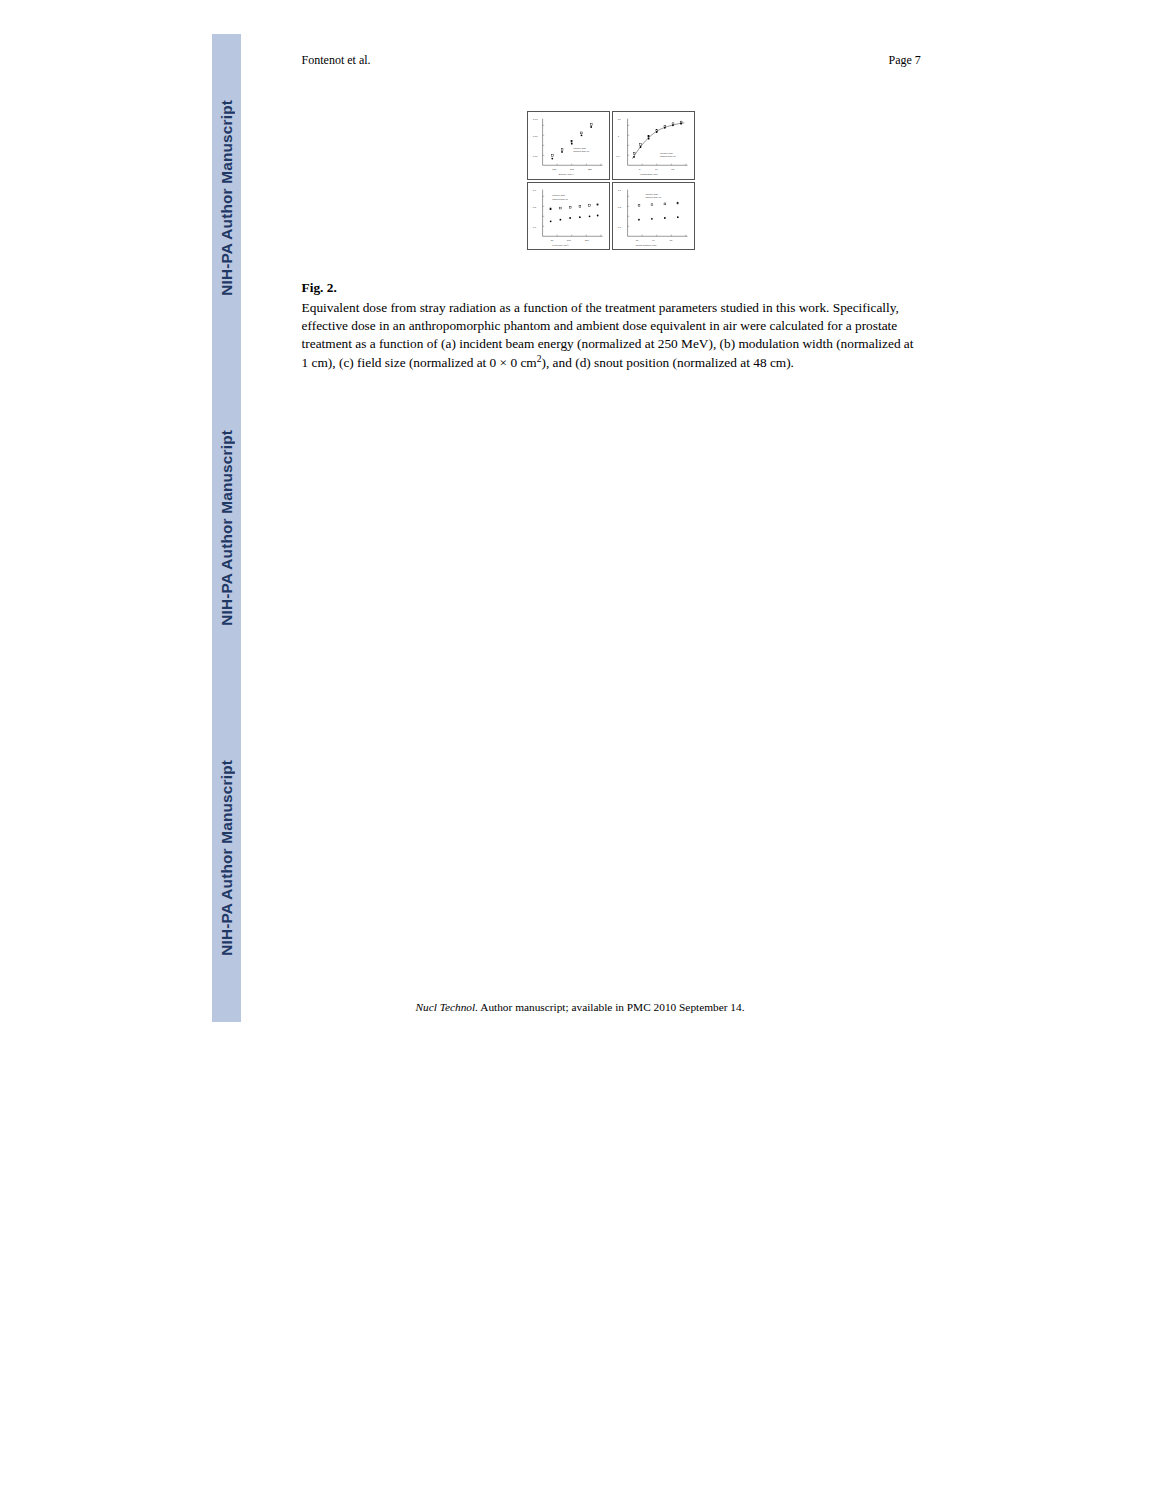NIH-PA Author Manuscript NIH-PA Author Manuscript NIH-PA Author Manuscript
Fontenot et al.
Page 7
1.00 0.10 0.01 150 200 250 Energy (MeV) effective dose ambient dose eq.
10 1 0.1 5 10 15 Modulation (cm) effective dose ambient dose eq.
1.0 0.5 0.0 50 100 150 Field size (cm²) effective dose ambient dose eq.
1.0 0.5 0.0 30 40 50 Snout position (cm) effective dose ambient dose eq.
Fig. 2. Equivalent dose from stray radiation as a function of the treatment parameters studied in this work. Specifically, effective dose in an anthropomorphic phantom and ambient dose equivalent in air were calculated for a prostate treatment as a function of (a) incident beam energy (normalized at 250 MeV), (b) modulation width (normalized at 1 cm), (c) field size (normalized at 0 × 0 cm2), and (d) snout position (normalized at 48 cm).
Nucl Technol. Author manuscript; available in PMC 2010 September 14.